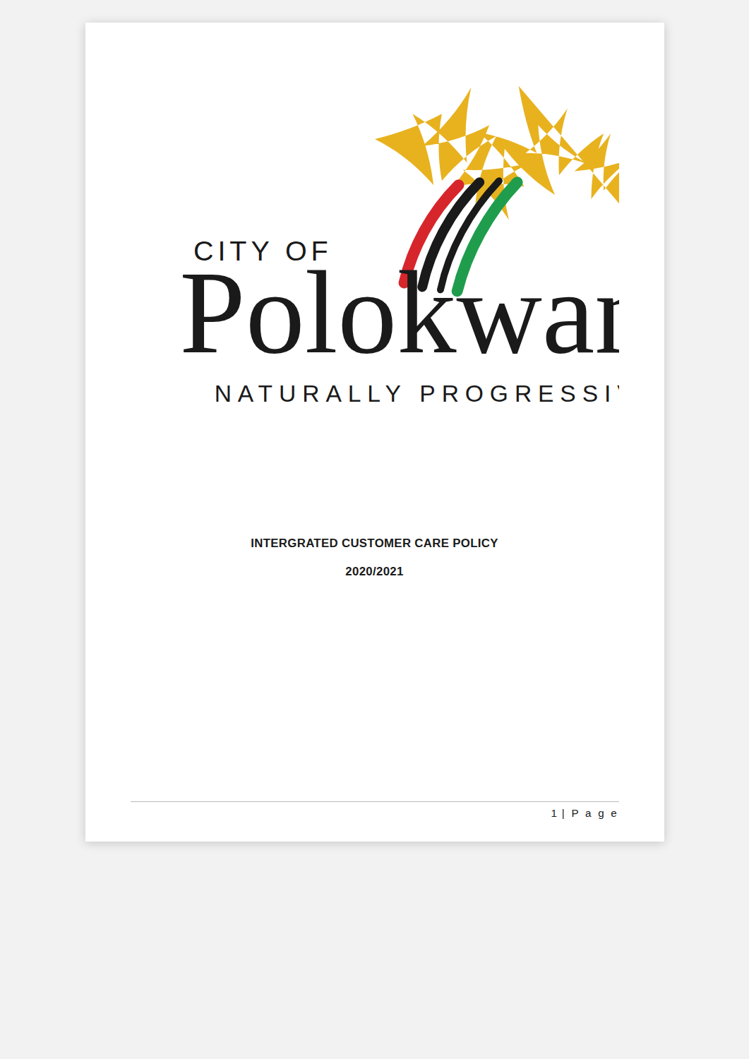CITY OF Polokwane NATURALLY PROGRESSIVE
INTERGRATED CUSTOMER CARE POLICY
2020/2021
1 | P a g e